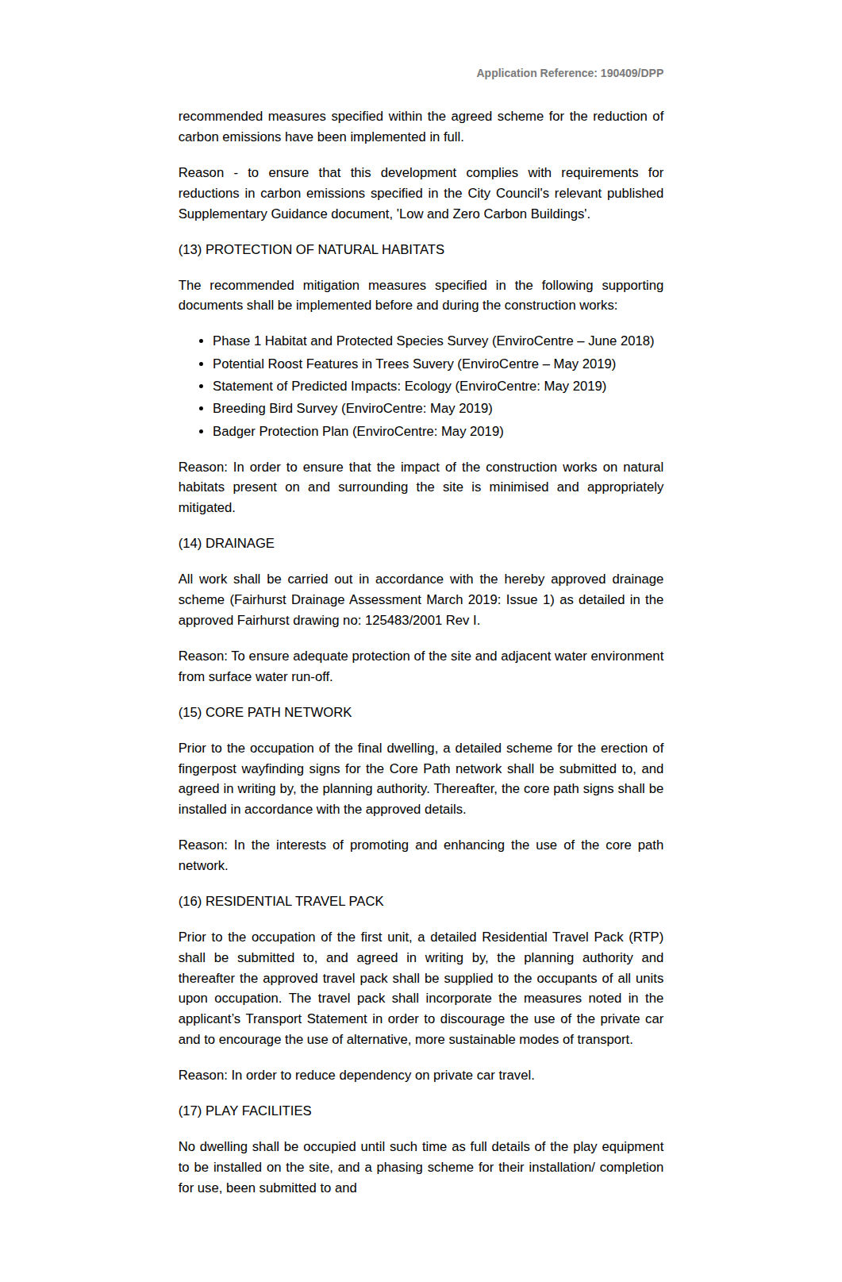Application Reference: 190409/DPP
recommended measures specified within the agreed scheme for the reduction of carbon emissions have been implemented in full.
Reason - to ensure that this development complies with requirements for reductions in carbon emissions specified in the City Council's relevant published Supplementary Guidance document, 'Low and Zero Carbon Buildings'.
(13) PROTECTION OF NATURAL HABITATS
The recommended mitigation measures specified in the following supporting documents shall be implemented before and during the construction works:
Phase 1 Habitat and Protected Species Survey (EnviroCentre – June 2018)
Potential Roost Features in Trees Suvery (EnviroCentre – May 2019)
Statement of Predicted Impacts: Ecology (EnviroCentre: May 2019)
Breeding Bird Survey (EnviroCentre: May 2019)
Badger Protection Plan (EnviroCentre: May 2019)
Reason: In order to ensure that the impact of the construction works on natural habitats present on and surrounding the site is minimised and appropriately mitigated.
(14) DRAINAGE
All work shall be carried out in accordance with the hereby approved drainage scheme (Fairhurst Drainage Assessment March 2019: Issue 1) as detailed in the approved Fairhurst drawing no: 125483/2001 Rev I.
Reason: To ensure adequate protection of the site and adjacent water environment from surface water run-off.
(15) CORE PATH NETWORK
Prior to the occupation of the final dwelling, a detailed scheme for the erection of fingerpost wayfinding signs for the Core Path network shall be submitted to, and agreed in writing by, the planning authority. Thereafter, the core path signs shall be installed in accordance with the approved details.
Reason: In the interests of promoting and enhancing the use of the core path network.
(16) RESIDENTIAL TRAVEL PACK
Prior to the occupation of the first unit, a detailed Residential Travel Pack (RTP) shall be submitted to, and agreed in writing by, the planning authority and thereafter the approved travel pack shall be supplied to the occupants of all units upon occupation. The travel pack shall incorporate the measures noted in the applicant’s Transport Statement in order to discourage the use of the private car and to encourage the use of alternative, more sustainable modes of transport.
Reason: In order to reduce dependency on private car travel.
(17) PLAY FACILITIES
No dwelling shall be occupied until such time as full details of the play equipment to be installed on the site, and a phasing scheme for their installation/ completion for use, been submitted to and